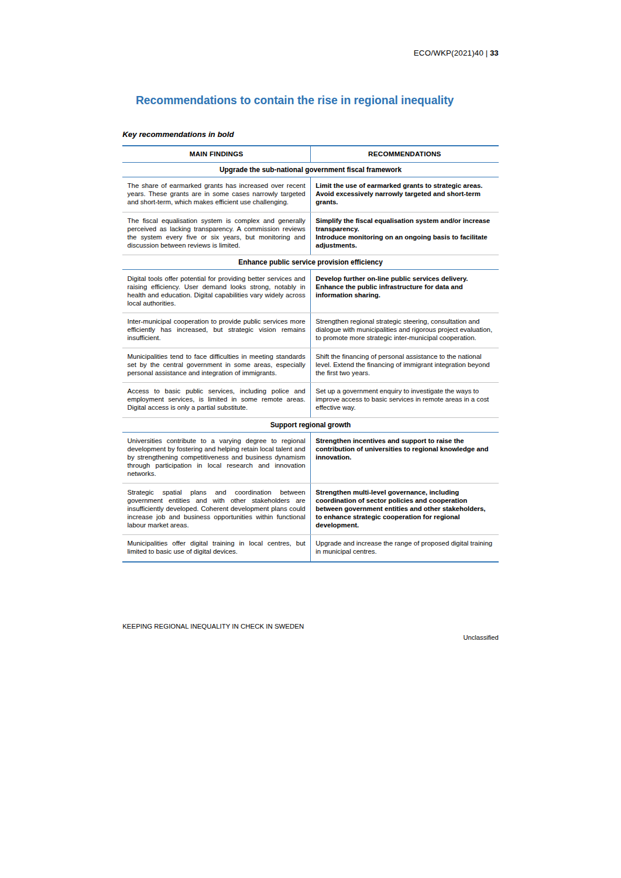ECO/WKP(2021)40 | 33
Recommendations to contain the rise in regional inequality
Key recommendations in bold
| MAIN FINDINGS | RECOMMENDATIONS |
| --- | --- |
| Upgrade the sub-national government fiscal framework |
| The share of earmarked grants has increased over recent years. These grants are in some cases narrowly targeted and short-term, which makes efficient use challenging. | Limit the use of earmarked grants to strategic areas. Avoid excessively narrowly targeted and short-term grants. |
| The fiscal equalisation system is complex and generally perceived as lacking transparency. A commission reviews the system every five or six years, but monitoring and discussion between reviews is limited. | Simplify the fiscal equalisation system and/or increase transparency. Introduce monitoring on an ongoing basis to facilitate adjustments. |
| Enhance public service provision efficiency |
| Digital tools offer potential for providing better services and raising efficiency. User demand looks strong, notably in health and education. Digital capabilities vary widely across local authorities. | Develop further on-line public services delivery. Enhance the public infrastructure for data and information sharing. |
| Inter-municipal cooperation to provide public services more efficiently has increased, but strategic vision remains insufficient. | Strengthen regional strategic steering, consultation and dialogue with municipalities and rigorous project evaluation, to promote more strategic inter-municipal cooperation. |
| Municipalities tend to face difficulties in meeting standards set by the central government in some areas, especially personal assistance and integration of immigrants. | Shift the financing of personal assistance to the national level. Extend the financing of immigrant integration beyond the first two years. |
| Access to basic public services, including police and employment services, is limited in some remote areas. Digital access is only a partial substitute. | Set up a government enquiry to investigate the ways to improve access to basic services in remote areas in a cost effective way. |
| Support regional growth |
| Universities contribute to a varying degree to regional development by fostering and helping retain local talent and by strengthening competitiveness and business dynamism through participation in local research and innovation networks. | Strengthen incentives and support to raise the contribution of universities to regional knowledge and innovation. |
| Strategic spatial plans and coordination between government entities and with other stakeholders are insufficiently developed. Coherent development plans could increase job and business opportunities within functional labour market areas. | Strengthen multi-level governance, including coordination of sector policies and cooperation between government entities and other stakeholders, to enhance strategic cooperation for regional development. |
| Municipalities offer digital training in local centres, but limited to basic use of digital devices. | Upgrade and increase the range of proposed digital training in municipal centres. |
KEEPING REGIONAL INEQUALITY IN CHECK IN SWEDEN
Unclassified